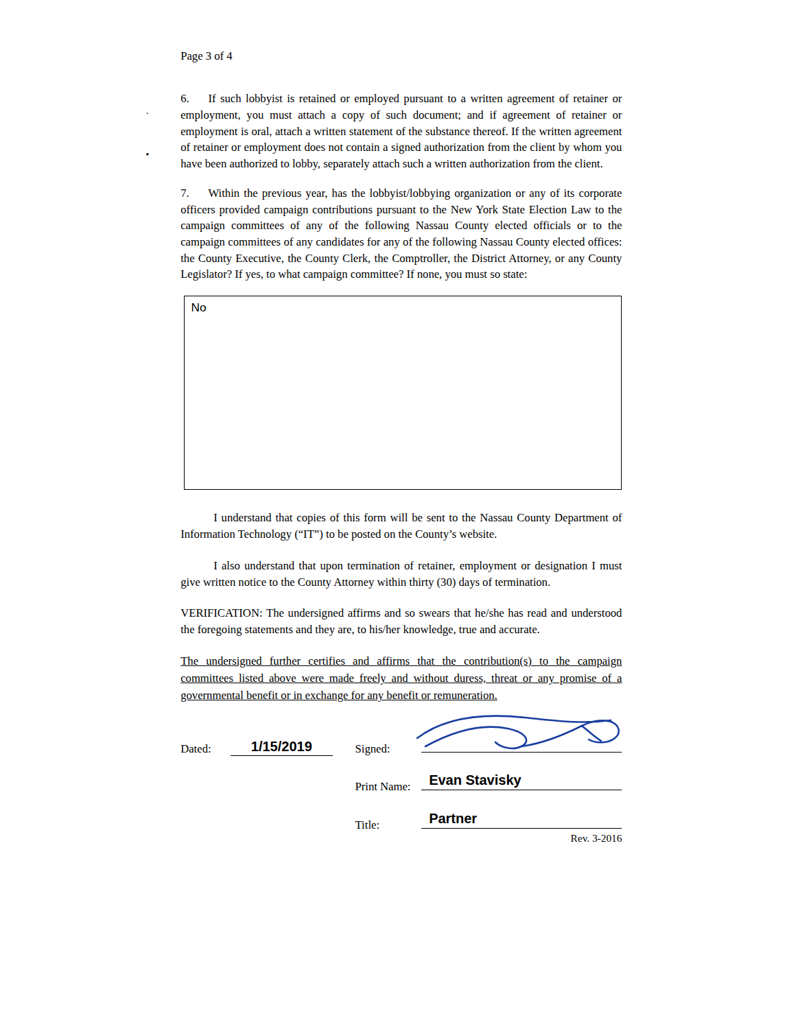·
•
Page 3 of 4
6. If such lobbyist is retained or employed pursuant to a written agreement of retainer or employment, you must attach a copy of such document; and if agreement of retainer or employment is oral, attach a written statement of the substance thereof. If the written agreement of retainer or employment does not contain a signed authorization from the client by whom you have been authorized to lobby, separately attach such a written authorization from the client.
7. Within the previous year, has the lobbyist/lobbying organization or any of its corporate officers provided campaign contributions pursuant to the New York State Election Law to the campaign committees of any of the following Nassau County elected officials or to the campaign committees of any candidates for any of the following Nassau County elected offices: the County Executive, the County Clerk, the Comptroller, the District Attorney, or any County Legislator? If yes, to what campaign committee? If none, you must so state:
No
I understand that copies of this form will be sent to the Nassau County Department of Information Technology (“IT”) to be posted on the County’s website.
I also understand that upon termination of retainer, employment or designation I must give written notice to the County Attorney within thirty (30) days of termination.
VERIFICATION: The undersigned affirms and so swears that he/she has read and understood the foregoing statements and they are, to his/her knowledge, true and accurate.
The undersigned further certifies and affirms that the contribution(s) to the campaign committees listed above were made freely and without duress, threat or any promise of a governmental benefit or in exchange for any benefit or remuneration.
| Dated: | 1/15/2019 | Signed: | |
| | | Print Name: | Evan Stavisky |
| | | Title: | Partner |
Rev. 3-2016